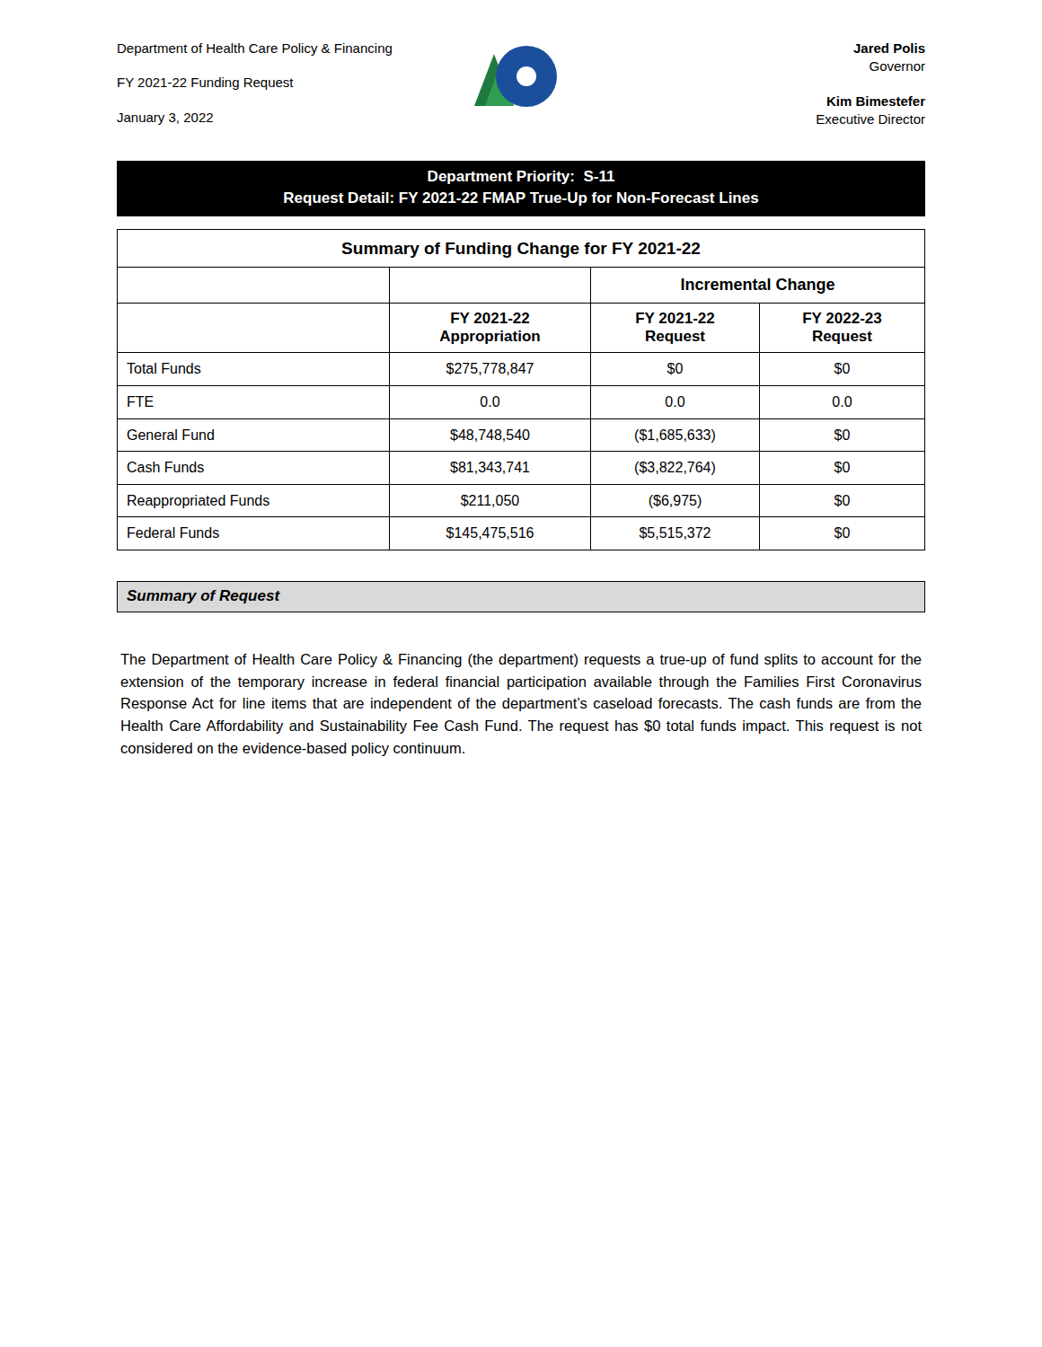Department of Health Care Policy & Financing
FY 2021-22 Funding Request
January 3, 2022
Jared Polis
Governor
Kim Bimestefer
Executive Director
Department Priority: S-11
Request Detail: FY 2021-22 FMAP True-Up for Non-Forecast Lines
| Summary of Funding Change for FY 2021-22 |
| --- |
| | | Incremental Change |
| | FY 2021-22 Appropriation | FY 2021-22 Request | FY 2022-23 Request |
| Total Funds | $275,778,847 | $0 | $0 |
| FTE | 0.0 | 0.0 | 0.0 |
| General Fund | $48,748,540 | ($1,685,633) | $0 |
| Cash Funds | $81,343,741 | ($3,822,764) | $0 |
| Reappropriated Funds | $211,050 | ($6,975) | $0 |
| Federal Funds | $145,475,516 | $5,515,372 | $0 |
Summary of Request
The Department of Health Care Policy & Financing (the department) requests a true-up of fund splits to account for the extension of the temporary increase in federal financial participation available through the Families First Coronavirus Response Act for line items that are independent of the department’s caseload forecasts. The cash funds are from the Health Care Affordability and Sustainability Fee Cash Fund. The request has $0 total funds impact. This request is not considered on the evidence-based policy continuum.